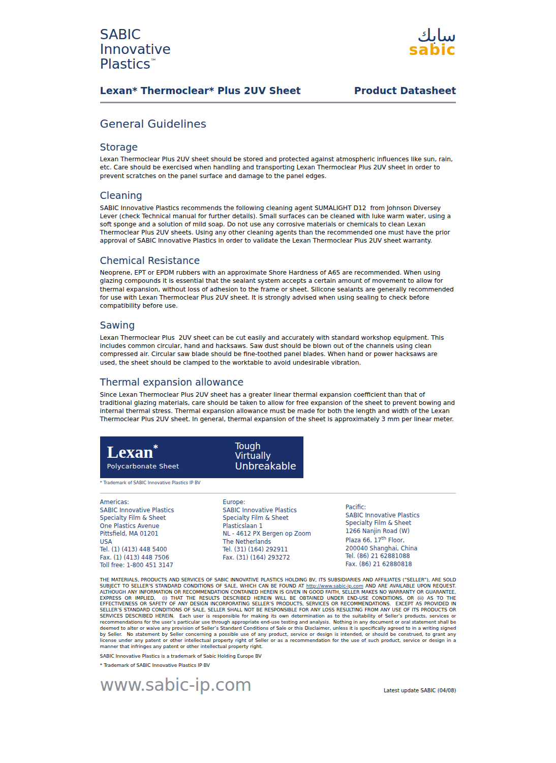SABIC
Innovative
Plastics™
سابك
sabic
Lexan* Thermoclear* Plus 2UV Sheet
Product Datasheet
General Guidelines
Storage
Lexan Thermoclear Plus 2UV sheet should be stored and protected against atmospheric influences like sun, rain, etc. Care should be exercised when handling and transporting Lexan Thermoclear Plus 2UV sheet in order to prevent scratches on the panel surface and damage to the panel edges.
Cleaning
SABIC Innovative Plastics recommends the following cleaning agent SUMALIGHT D12 from Johnson Diversey Lever (check Technical manual for further details). Small surfaces can be cleaned with luke warm water, using a soft sponge and a solution of mild soap. Do not use any corrosive materials or chemicals to clean Lexan Thermoclear Plus 2UV sheets. Using any other cleaning agents than the recommended one must have the prior approval of SABIC Innovative Plastics in order to validate the Lexan Thermoclear Plus 2UV sheet warranty.
Chemical Resistance
Neoprene, EPT or EPDM rubbers with an approximate Shore Hardness of A65 are recommended. When using glazing compounds it is essential that the sealant system accepts a certain amount of movement to allow for thermal expansion, without loss of adhesion to the frame or sheet. Silicone sealants are generally recommended for use with Lexan Thermoclear Plus 2UV sheet. It is strongly advised when using sealing to check before compatibility before use.
Sawing
Lexan Thermoclear Plus 2UV sheet can be cut easily and accurately with standard workshop equipment. This includes common circular, hand and hacksaws. Saw dust should be blown out of the channels using clean compressed air. Circular saw blade should be fine-toothed panel blades. When hand or power hacksaws are used, the sheet should be clamped to the worktable to avoid undesirable vibration.
Thermal expansion allowance
Since Lexan Thermoclear Plus 2UV sheet has a greater linear thermal expansion coefficient than that of traditional glazing materials, care should be taken to allow for free expansion of the sheet to prevent bowing and internal thermal stress. Thermal expansion allowance must be made for both the length and width of the Lexan Thermoclear Plus 2UV sheet. In general, thermal expansion of the sheet is approximately 3 mm per linear meter.
Lexan*
Polycarbonate Sheet
Tough
Virtually
Unbreakable
* Trademark of SABIC Innovative Plastics IP BV
Americas:
SABIC Innovative Plastics
Specialty Film & Sheet
One Plastics Avenue
Pittsfield, MA 01201
USA
Tel. (1) (413) 448 5400
Fax. (1) (413) 448 7506
Toll free: 1-800 451 3147
Europe:
SABIC Innovative Plastics
Specialty Film & Sheet
Plasticslaan 1
NL - 4612 PX Bergen op Zoom
The Netherlands
Tel. (31) (164) 292911
Fax. (31) (164) 293272
Pacific:
SABIC Innovative Plastics
Specialty Film & Sheet
1266 Nanjin Road (W)
Plaza 66, 17th Floor,
200040 Shanghai, China
Tel. (86) 21 62881088
Fax. (86) 21 62880818
THE MATERIALS, PRODUCTS AND SERVICES OF SABIC INNOVATIVE PLASTICS HOLDING BV, ITS SUBSIDIARIES AND AFFILIATES (“SELLER”), ARE SOLD SUBJECT TO SELLER’S STANDARD CONDITIONS OF SALE, WHICH CAN BE FOUND AT http://www.sabic-ip.com AND ARE AVAILABLE UPON REQUEST. ALTHOUGH ANY INFORMATION OR RECOMMENDATION CONTAINED HEREIN IS GIVEN IN GOOD FAITH, SELLER MAKES NO WARRANTY OR GUARANTEE, EXPRESS OR IMPLIED, (i) THAT THE RESULTS DESCRIBED HEREIN WILL BE OBTAINED UNDER END-USE CONDITIONS, OR (ii) AS TO THE EFFECTIVENESS OR SAFETY OF ANY DESIGN INCORPORATING SELLER’S PRODUCTS, SERVICES OR RECOMMENDATIONS. EXCEPT AS PROVIDED IN SELLER’S STANDARD CONDITIONS OF SALE, SELLER SHALL NOT BE RESPONSIBLE FOR ANY LOSS RESULTING FROM ANY USE OF ITS PRODUCTS OR SERVICES DESCRIBED HEREIN. Each user is responsible for making its own determination as to the suitability of Seller’s products, services or recommendations for the user’s particular use through appropriate end-use testing and analysis. Nothing in any document or oral statement shall be deemed to alter or waive any provision of Seller’s Standard Conditions of Sale or this Disclaimer, unless it is specifically agreed to in a writing signed by Seller. No statement by Seller concerning a possible use of any product, service or design is intended, or should be construed, to grant any license under any patent or other intellectual property right of Seller or as a recommendation for the use of such product, service or design in a manner that infringes any patent or other intellectual property right.
SABIC Innovative Plastics is a trademark of Sabic Holding Europe BV
* Trademark of SABIC Innovative Plastics IP BV
www.sabic-ip.com
Latest update SABIC (04/08)